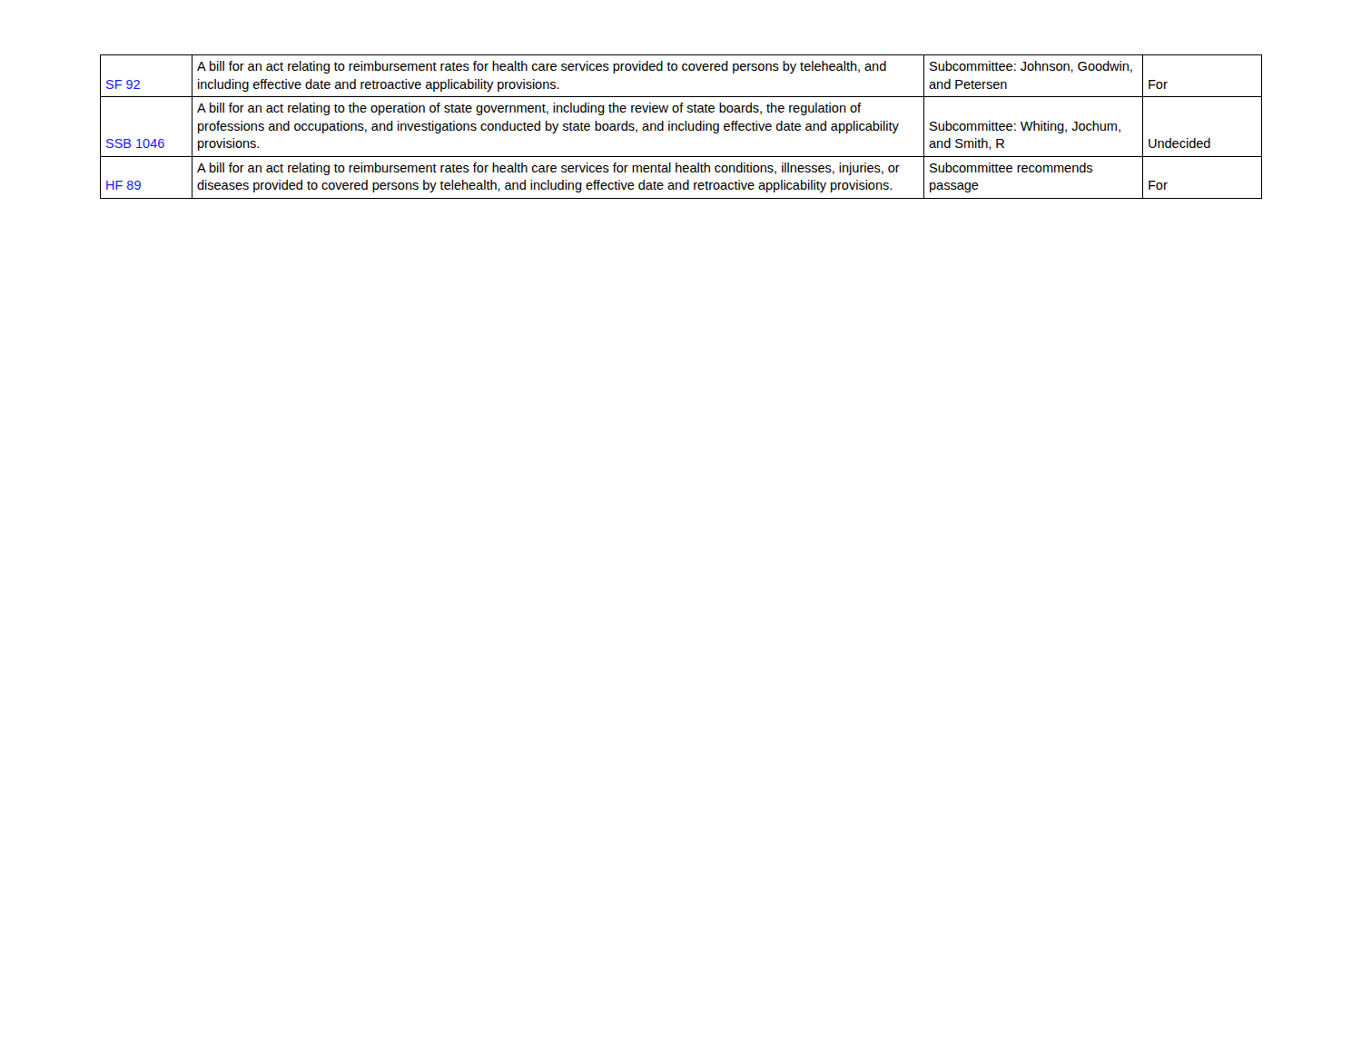| SF 92 | A bill for an act relating to reimbursement rates for health care services provided to covered persons by telehealth, and including effective date and retroactive applicability provisions. | Subcommittee: Johnson, Goodwin, and Petersen | For |
| SSB 1046 | A bill for an act relating to the operation of state government, including the review of state boards, the regulation of professions and occupations, and investigations conducted by state boards, and including effective date and applicability provisions. | Subcommittee: Whiting, Jochum, and Smith, R | Undecided |
| HF 89 | A bill for an act relating to reimbursement rates for health care services for mental health conditions, illnesses, injuries, or diseases provided to covered persons by telehealth, and including effective date and retroactive applicability provisions. | Subcommittee recommends passage | For |